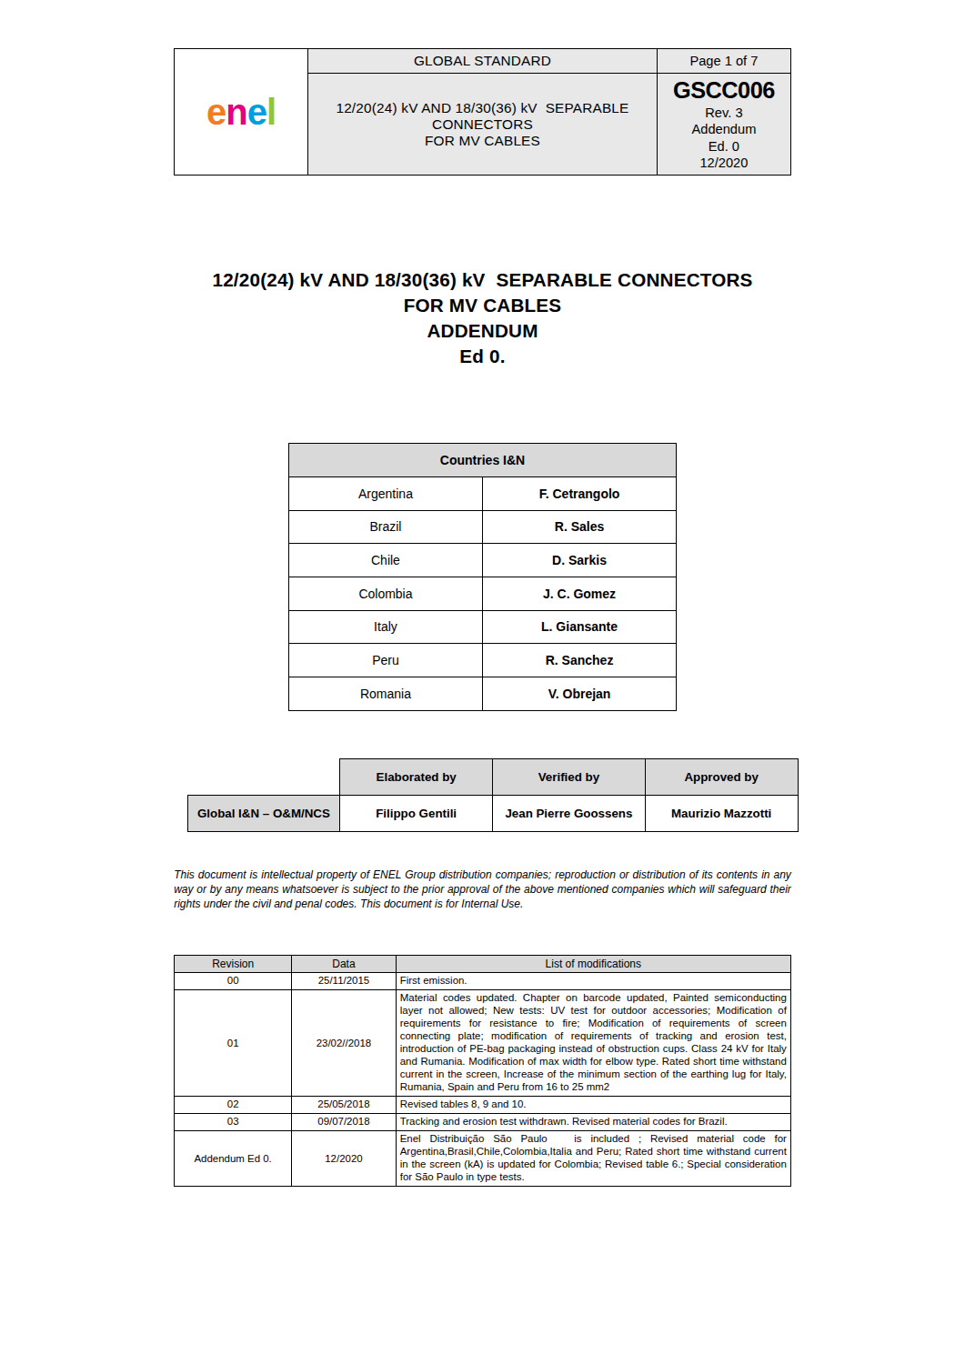| e n e l | GLOBAL STANDARD | Page 1 of 7 |
| 12/20(24) kV AND 18/30(36) kV SEPARABLE CONNECTORS FOR MV CABLES | GSCC006 Rev. 3 Addendum Ed. 0 12/2020 |
12/20(24) kV AND 18/30(36) kV SEPARABLE CONNECTORS
FOR MV CABLES
ADDENDUM
Ed 0.
| Countries I&N |
| --- |
| Argentina | F. Cetrangolo |
| Brazil | R. Sales |
| Chile | D. Sarkis |
| Colombia | J. C. Gomez |
| Italy | L. Giansante |
| Peru | R. Sanchez |
| Romania | V. Obrejan |
| | Elaborated by | Verified by | Approved by |
| Global I&N – O&M/NCS | Filippo Gentili | Jean Pierre Goossens | Maurizio Mazzotti |
This document is intellectual property of ENEL Group distribution companies; reproduction or distribution of its contents in any way or by any means whatsoever is subject to the prior approval of the above mentioned companies which will safeguard their rights under the civil and penal codes. This document is for Internal Use.
| Revision | Data | List of modifications |
| --- | --- | --- |
| 00 | 25/11/2015 | First emission. |
| 01 | 23/02//2018 | Material codes updated. Chapter on barcode updated, Painted semiconducting layer not allowed; New tests: UV test for outdoor accessories; Modification of requirements for resistance to fire; Modification of requirements of screen connecting plate; modification of requirements of tracking and erosion test, introduction of PE-bag packaging instead of obstruction cups. Class 24 kV for Italy and Rumania. Modification of max width for elbow type. Rated short time withstand current in the screen, Increase of the minimum section of the earthing lug for Italy, Rumania, Spain and Peru from 16 to 25 mm2 |
| 02 | 25/05/2018 | Revised tables 8, 9 and 10. |
| 03 | 09/07/2018 | Tracking and erosion test withdrawn. Revised material codes for Brazil. |
| Addendum Ed 0. | 12/2020 | Enel Distribuição São Paulo is included ; Revised material code for Argentina,Brasil,Chile,Colombia,Italia and Peru; Rated short time withstand current in the screen (kA) is updated for Colombia; Revised table 6.; Special consideration for São Paulo in type tests. |